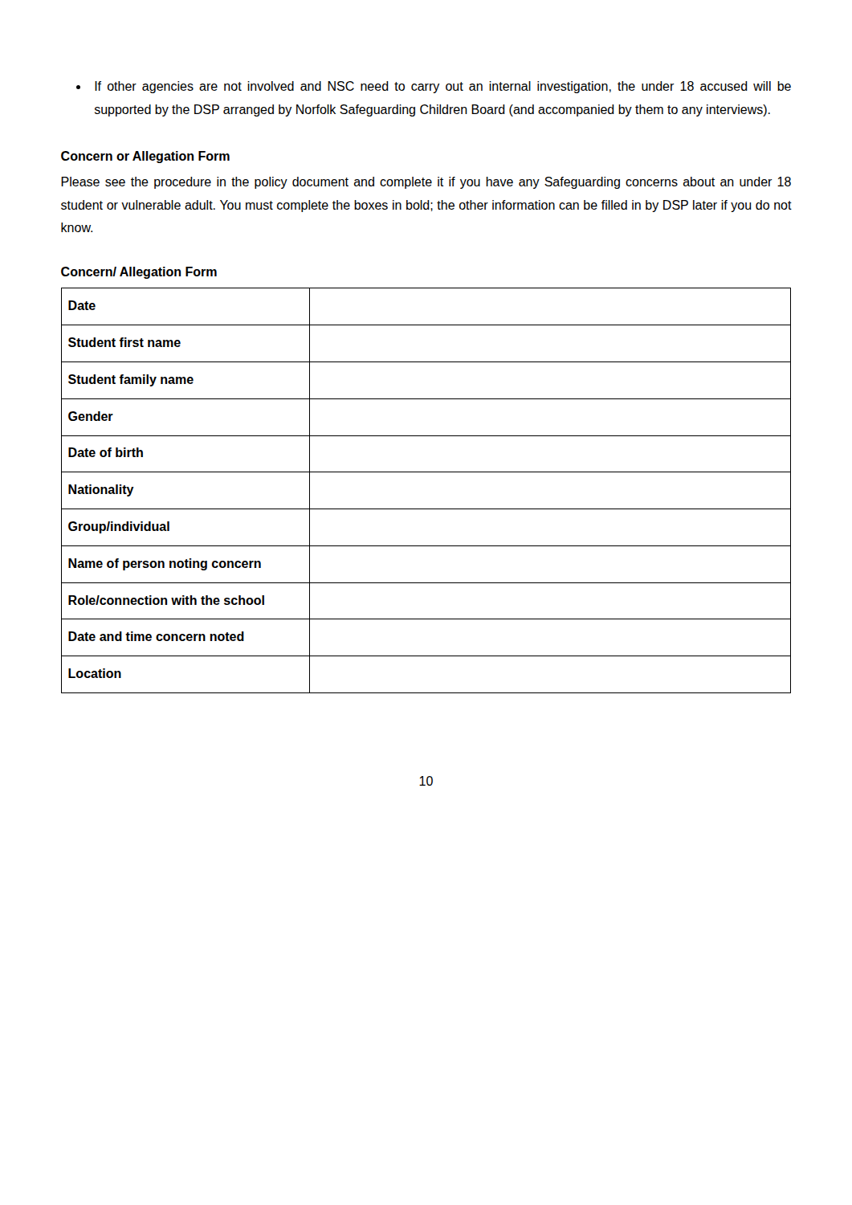If other agencies are not involved and NSC need to carry out an internal investigation, the under 18 accused will be supported by the DSP arranged by Norfolk Safeguarding Children Board (and accompanied by them to any interviews).
Concern or Allegation Form
Please see the procedure in the policy document and complete it if you have any Safeguarding concerns about an under 18 student or vulnerable adult. You must complete the boxes in bold; the other information can be filled in by DSP later if you do not know.
Concern/ Allegation Form
| Date | |
| Student first name | |
| Student family name | |
| Gender | |
| Date of birth | |
| Nationality | |
| Group/individual | |
| Name of person noting concern | |
| Role/connection with the school | |
| Date and time concern noted | |
| Location | |
10